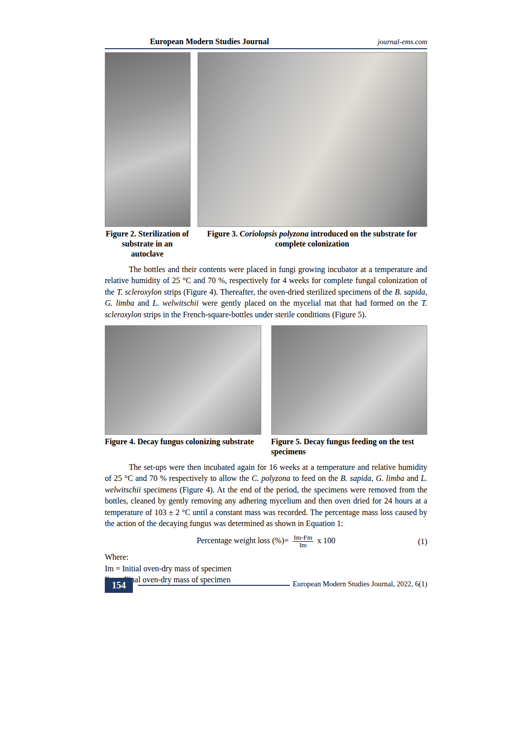European Modern Studies Journal journal-ems.com
Figure 2. Sterilization of substrate in an autoclave
Figure 3. Coriolopsis polyzona introduced on the substrate for complete colonization
The bottles and their contents were placed in fungi growing incubator at a temperature and relative humidity of 25 °C and 70 %, respectively for 4 weeks for complete fungal colonization of the T. scleroxylon strips (Figure 4). Thereafter, the oven-dried sterilized specimens of the B. sapida, G. limba and L. welwitschii were gently placed on the mycelial mat that had formed on the T. scleroxylon strips in the French-square-bottles under sterile conditions (Figure 5).
Figure 4. Decay fungus colonizing substrate
Figure 5. Decay fungus feeding on the test specimens
The set-ups were then incubated again for 16 weeks at a temperature and relative humidity of 25 °C and 70 % respectively to allow the C. polyzona to feed on the B. sapida, G. limba and L. welwitschii specimens (Figure 4). At the end of the period, the specimens were removed from the bottles, cleaned by gently removing any adhering mycelium and then oven dried for 24 hours at a temperature of 103 ± 2 °C until a constant mass was recorded. The percentage mass loss caused by the action of the decaying fungus was determined as shown in Equation 1:
Percentage weight loss (%)= Im-Fm Im x 100 (1)
Where:
Im = Initial oven-dry mass of specimen
Fm = Final oven-dry mass of specimen
154 European Modern Studies Journal, 2022, 6(1)